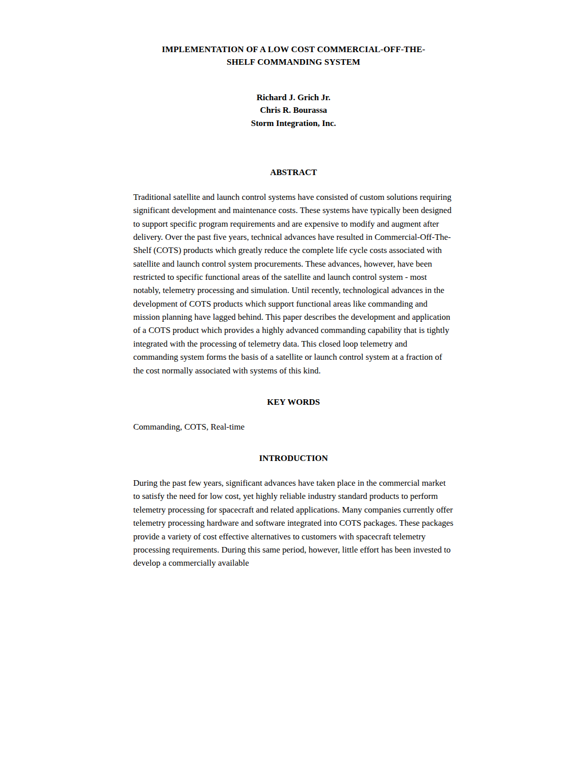Implementation of a Low Cost Commercial-Off-The-
Shelf Commanding System
Richard J. Grich Jr.
Chris R. Bourassa
Storm Integration, Inc.
Abstract
Traditional satellite and launch control systems have consisted of custom solutions requiring significant development and maintenance costs. These systems have typically been designed to support specific program requirements and are expensive to modify and augment after delivery. Over the past five years, technical advances have resulted in Commercial-Off-The-Shelf (COTS) products which greatly reduce the complete life cycle costs associated with satellite and launch control system procurements. These advances, however, have been restricted to specific functional areas of the satellite and launch control system - most notably, telemetry processing and simulation. Until recently, technological advances in the development of COTS products which support functional areas like commanding and mission planning have lagged behind. This paper describes the development and application of a COTS product which provides a highly advanced commanding capability that is tightly integrated with the processing of telemetry data. This closed loop telemetry and commanding system forms the basis of a satellite or launch control system at a fraction of the cost normally associated with systems of this kind.
Key Words
Commanding, COTS, Real-time
Introduction
During the past few years, significant advances have taken place in the commercial market to satisfy the need for low cost, yet highly reliable industry standard products to perform telemetry processing for spacecraft and related applications. Many companies currently offer telemetry processing hardware and software integrated into COTS packages. These packages provide a variety of cost effective alternatives to customers with spacecraft telemetry processing requirements. During this same period, however, little effort has been invested to develop a commercially available